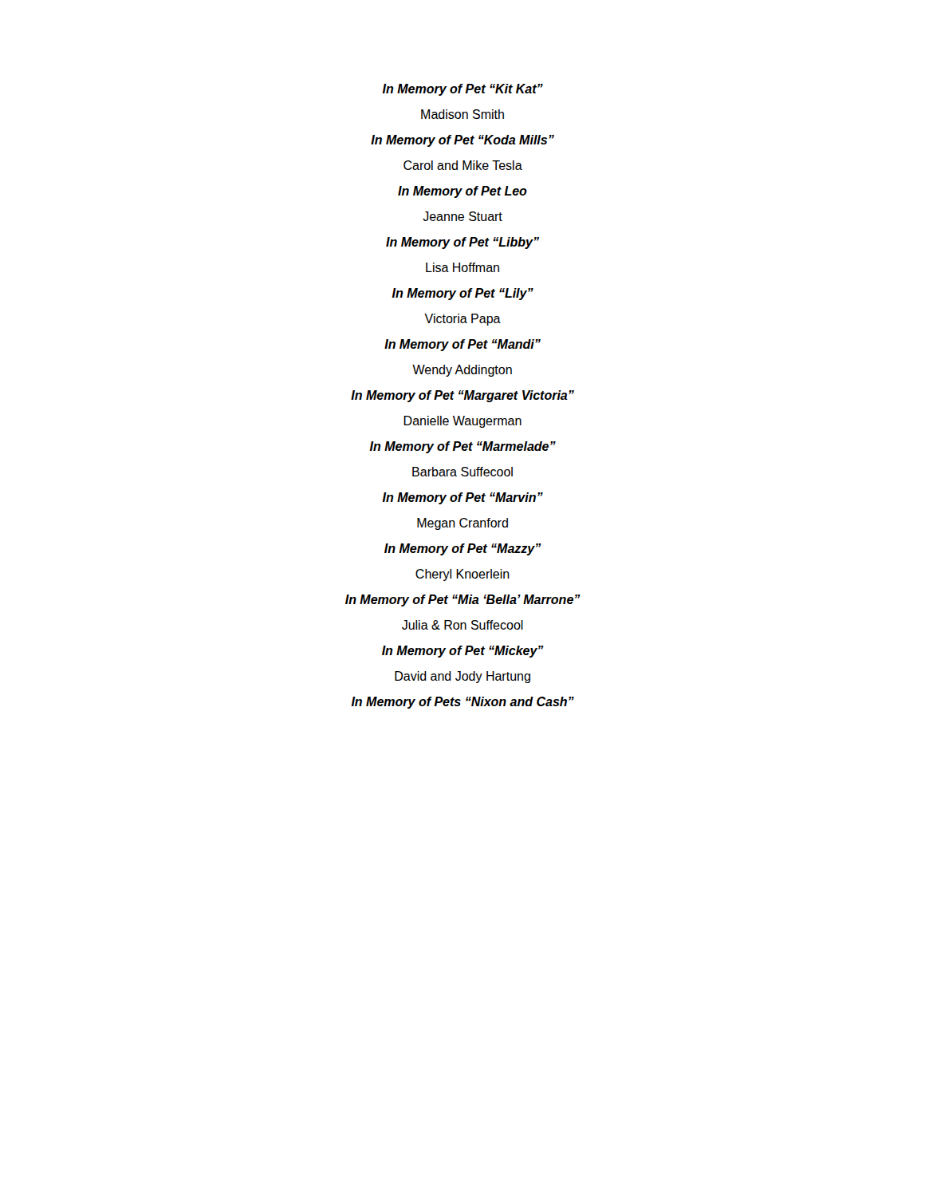In Memory of Pet “Kit Kat”
Madison Smith
In Memory of Pet “Koda Mills”
Carol and Mike Tesla
In Memory of Pet Leo
Jeanne Stuart
In Memory of Pet “Libby”
Lisa Hoffman
In Memory of Pet “Lily”
Victoria Papa
In Memory of Pet “Mandi”
Wendy Addington
In Memory of Pet “Margaret Victoria”
Danielle Waugerman
In Memory of Pet “Marmelade”
Barbara Suffecool
In Memory of Pet “Marvin”
Megan Cranford
In Memory of Pet “Mazzy”
Cheryl Knoerlein
In Memory of Pet “Mia ‘Bella’ Marrone”
Julia & Ron Suffecool
In Memory of Pet “Mickey”
David and Jody Hartung
In Memory of Pets “Nixon and Cash”